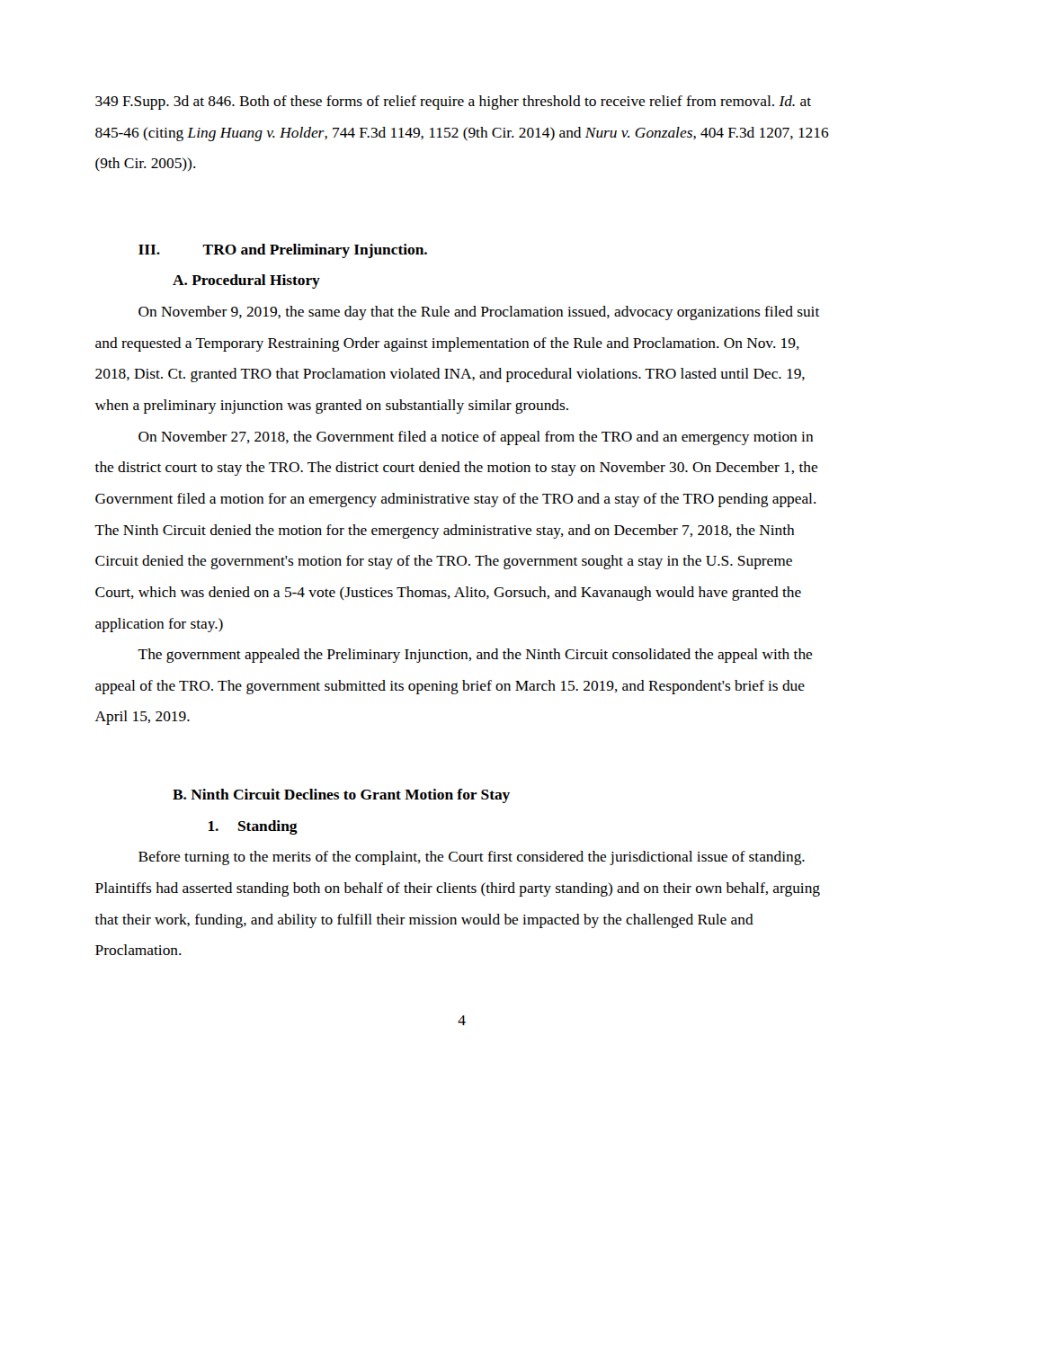349 F.Supp. 3d at 846. Both of these forms of relief require a higher threshold to receive relief from removal. Id. at 845-46 (citing Ling Huang v. Holder, 744 F.3d 1149, 1152 (9th Cir. 2014) and Nuru v. Gonzales, 404 F.3d 1207, 1216 (9th Cir. 2005)).
III. TRO and Preliminary Injunction.
A. Procedural History
On November 9, 2019, the same day that the Rule and Proclamation issued, advocacy organizations filed suit and requested a Temporary Restraining Order against implementation of the Rule and Proclamation. On Nov. 19, 2018, Dist. Ct. granted TRO that Proclamation violated INA, and procedural violations. TRO lasted until Dec. 19, when a preliminary injunction was granted on substantially similar grounds.
On November 27, 2018, the Government filed a notice of appeal from the TRO and an emergency motion in the district court to stay the TRO. The district court denied the motion to stay on November 30. On December 1, the Government filed a motion for an emergency administrative stay of the TRO and a stay of the TRO pending appeal. The Ninth Circuit denied the motion for the emergency administrative stay, and on December 7, 2018, the Ninth Circuit denied the government's motion for stay of the TRO. The government sought a stay in the U.S. Supreme Court, which was denied on a 5-4 vote (Justices Thomas, Alito, Gorsuch, and Kavanaugh would have granted the application for stay.)
The government appealed the Preliminary Injunction, and the Ninth Circuit consolidated the appeal with the appeal of the TRO. The government submitted its opening brief on March 15. 2019, and Respondent's brief is due April 15, 2019.
B. Ninth Circuit Declines to Grant Motion for Stay
1. Standing
Before turning to the merits of the complaint, the Court first considered the jurisdictional issue of standing. Plaintiffs had asserted standing both on behalf of their clients (third party standing) and on their own behalf, arguing that their work, funding, and ability to fulfill their mission would be impacted by the challenged Rule and Proclamation.
4